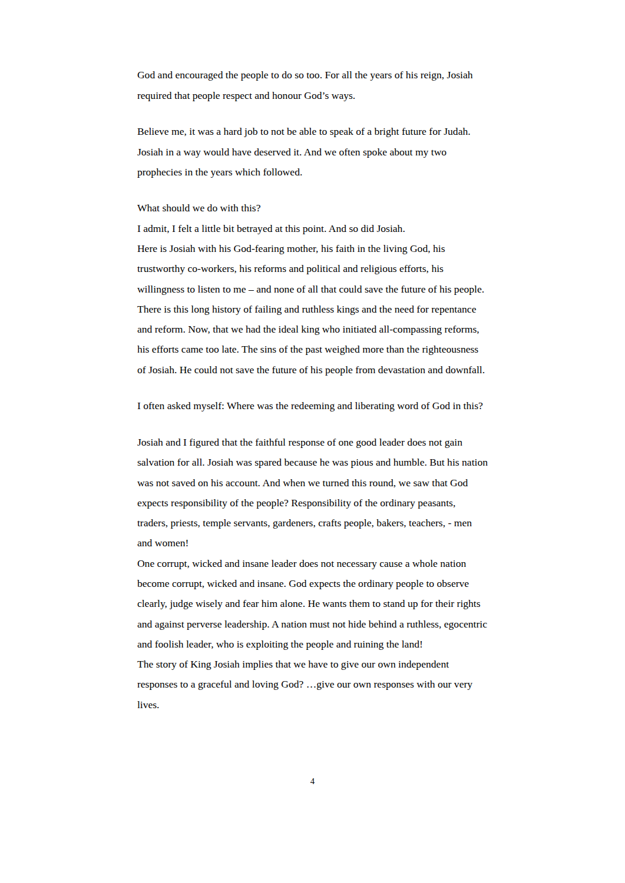God and encouraged the people to do so too. For all the years of his reign, Josiah required that people respect and honour God’s ways.
Believe me, it was a hard job to not be able to speak of a bright future for Judah. Josiah in a way would have deserved it. And we often spoke about my two prophecies in the years which followed.
What should we do with this?
I admit, I felt a little bit betrayed at this point. And so did Josiah.
Here is Josiah with his God-fearing mother, his faith in the living God, his trustworthy co-workers, his reforms and political and religious efforts, his willingness to listen to me – and none of all that could save the future of his people.
There is this long history of failing and ruthless kings and the need for repentance and reform. Now, that we had the ideal king who initiated all-compassing reforms, his efforts came too late. The sins of the past weighed more than the righteousness of Josiah. He could not save the future of his people from devastation and downfall.
I often asked myself: Where was the redeeming and liberating word of God in this?
Josiah and I figured that the faithful response of one good leader does not gain salvation for all. Josiah was spared because he was pious and humble. But his nation was not saved on his account. And when we turned this round, we saw that God expects responsibility of the people? Responsibility of the ordinary peasants, traders, priests, temple servants, gardeners, crafts people, bakers, teachers, - men and women!
One corrupt, wicked and insane leader does not necessary cause a whole nation become corrupt, wicked and insane. God expects the ordinary people to observe clearly, judge wisely and fear him alone. He wants them to stand up for their rights and against perverse leadership. A nation must not hide behind a ruthless, egocentric and foolish leader, who is exploiting the people and ruining the land!
The story of King Josiah implies that we have to give our own independent responses to a graceful and loving God? …give our own responses with our very lives.
4